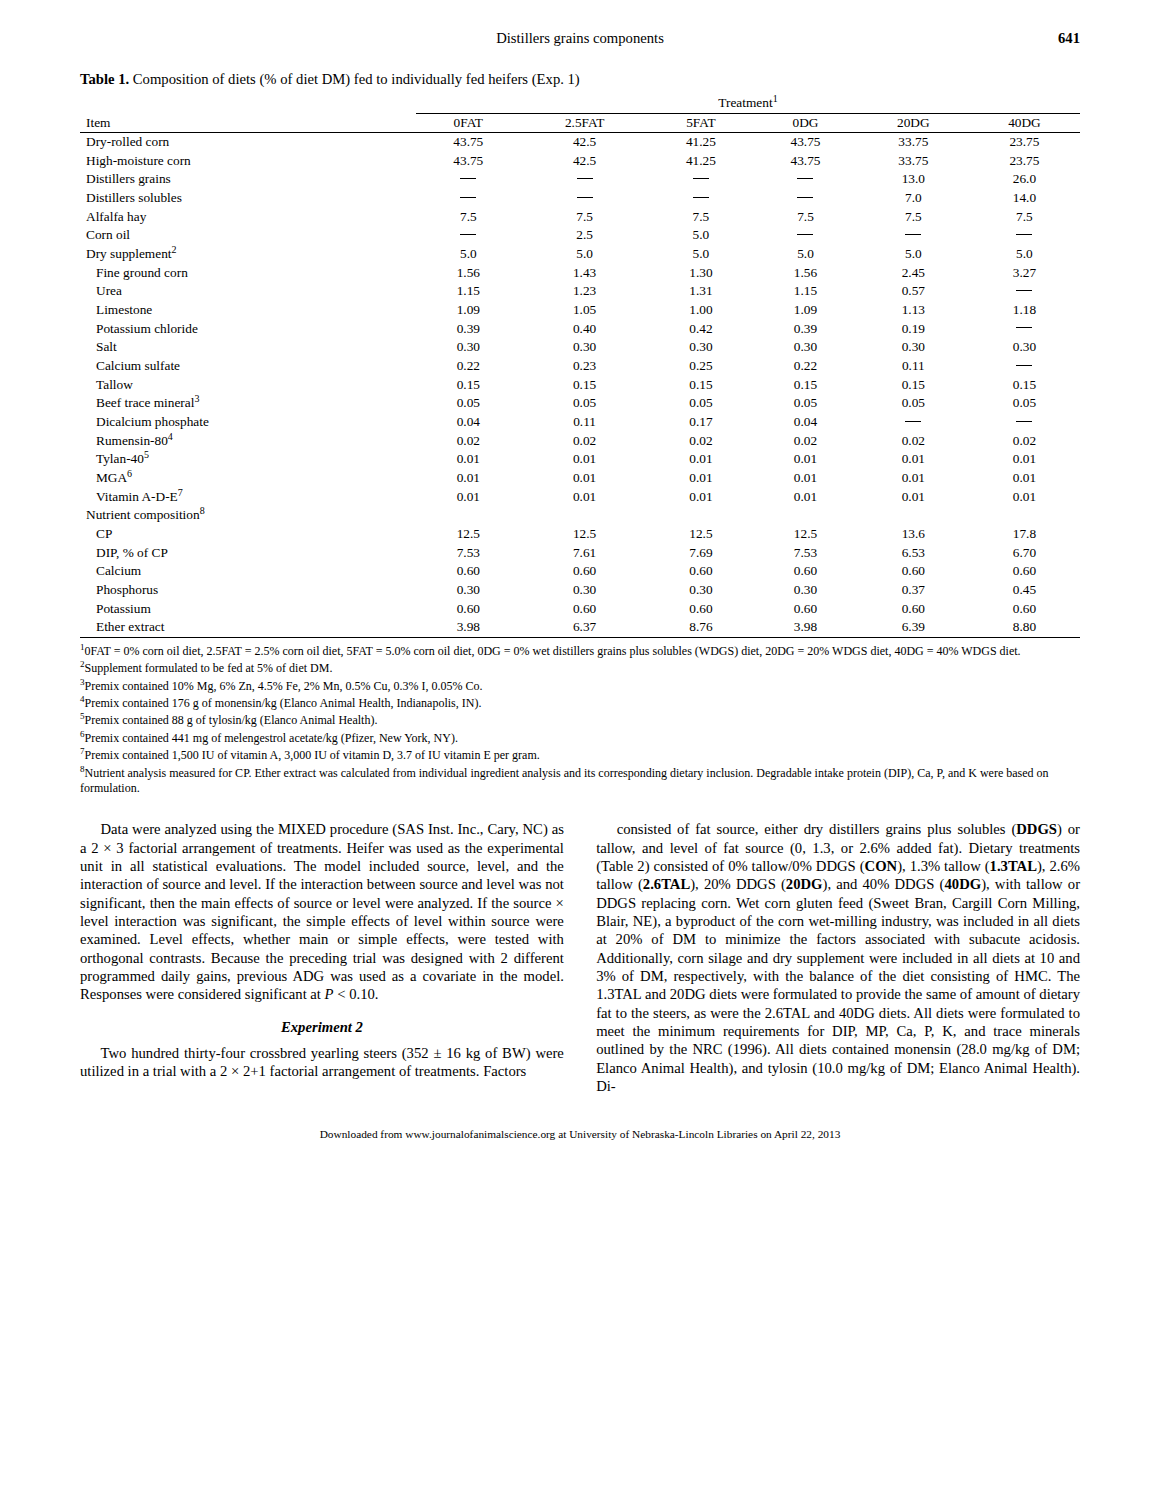Distillers grains components 641
Table 1. Composition of diets (% of diet DM) fed to individually fed heifers (Exp. 1)
| | Treatment 1 |
| --- | --- |
| Item | 0FAT | 2.5FAT | 5FAT | 0DG | 20DG | 40DG |
| Dry-rolled corn | 43.75 | 42.5 | 41.25 | 43.75 | 33.75 | 23.75 |
| High-moisture corn | 43.75 | 42.5 | 41.25 | 43.75 | 33.75 | 23.75 |
| Distillers grains | | | | | 13.0 | 26.0 |
| Distillers solubles | | | | | 7.0 | 14.0 |
| Alfalfa hay | 7.5 | 7.5 | 7.5 | 7.5 | 7.5 | 7.5 |
| Corn oil | | 2.5 | 5.0 | | | |
| Dry supplement 2 | 5.0 | 5.0 | 5.0 | 5.0 | 5.0 | 5.0 |
| Fine ground corn | 1.56 | 1.43 | 1.30 | 1.56 | 2.45 | 3.27 |
| Urea | 1.15 | 1.23 | 1.31 | 1.15 | 0.57 | |
| Limestone | 1.09 | 1.05 | 1.00 | 1.09 | 1.13 | 1.18 |
| Potassium chloride | 0.39 | 0.40 | 0.42 | 0.39 | 0.19 | |
| Salt | 0.30 | 0.30 | 0.30 | 0.30 | 0.30 | 0.30 |
| Calcium sulfate | 0.22 | 0.23 | 0.25 | 0.22 | 0.11 | |
| Tallow | 0.15 | 0.15 | 0.15 | 0.15 | 0.15 | 0.15 |
| Beef trace mineral 3 | 0.05 | 0.05 | 0.05 | 0.05 | 0.05 | 0.05 |
| Dicalcium phosphate | 0.04 | 0.11 | 0.17 | 0.04 | | |
| Rumensin-80 4 | 0.02 | 0.02 | 0.02 | 0.02 | 0.02 | 0.02 |
| Tylan-40 5 | 0.01 | 0.01 | 0.01 | 0.01 | 0.01 | 0.01 |
| MGA 6 | 0.01 | 0.01 | 0.01 | 0.01 | 0.01 | 0.01 |
| Vitamin A-D-E 7 | 0.01 | 0.01 | 0.01 | 0.01 | 0.01 | 0.01 |
| Nutrient composition 8 | | | | | | |
| CP | 12.5 | 12.5 | 12.5 | 12.5 | 13.6 | 17.8 |
| DIP, % of CP | 7.53 | 7.61 | 7.69 | 7.53 | 6.53 | 6.70 |
| Calcium | 0.60 | 0.60 | 0.60 | 0.60 | 0.60 | 0.60 |
| Phosphorus | 0.30 | 0.30 | 0.30 | 0.30 | 0.37 | 0.45 |
| Potassium | 0.60 | 0.60 | 0.60 | 0.60 | 0.60 | 0.60 |
| Ether extract | 3.98 | 6.37 | 8.76 | 3.98 | 6.39 | 8.80 |
10FAT = 0% corn oil diet, 2.5FAT = 2.5% corn oil diet, 5FAT = 5.0% corn oil diet, 0DG = 0% wet distillers grains plus solubles (WDGS) diet, 20DG = 20% WDGS diet, 40DG = 40% WDGS diet.
2Supplement formulated to be fed at 5% of diet DM.
3Premix contained 10% Mg, 6% Zn, 4.5% Fe, 2% Mn, 0.5% Cu, 0.3% I, 0.05% Co.
4Premix contained 176 g of monensin/kg (Elanco Animal Health, Indianapolis, IN).
5Premix contained 88 g of tylosin/kg (Elanco Animal Health).
6Premix contained 441 mg of melengestrol acetate/kg (Pfizer, New York, NY).
7Premix contained 1,500 IU of vitamin A, 3,000 IU of vitamin D, 3.7 of IU vitamin E per gram.
8Nutrient analysis measured for CP. Ether extract was calculated from individual ingredient analysis and its corresponding dietary inclusion. Degradable intake protein (DIP), Ca, P, and K were based on formulation.
Data were analyzed using the MIXED procedure (SAS Inst. Inc., Cary, NC) as a 2 × 3 factorial arrangement of treatments. Heifer was used as the experimental unit in all statistical evaluations. The model included source, level, and the interaction of source and level. If the interaction between source and level was not significant, then the main effects of source or level were analyzed. If the source × level interaction was significant, the simple effects of level within source were examined. Level effects, whether main or simple effects, were tested with orthogonal contrasts. Because the preceding trial was designed with 2 different programmed daily gains, previous ADG was used as a covariate in the model. Responses were considered significant at P < 0.10.
Experiment 2
Two hundred thirty-four crossbred yearling steers (352 ± 16 kg of BW) were utilized in a trial with a 2 × 2+1 factorial arrangement of treatments. Factors
consisted of fat source, either dry distillers grains plus solubles (DDGS) or tallow, and level of fat source (0, 1.3, or 2.6% added fat). Dietary treatments (Table 2) consisted of 0% tallow/0% DDGS (CON), 1.3% tallow (1.3TAL), 2.6% tallow (2.6TAL), 20% DDGS (20DG), and 40% DDGS (40DG), with tallow or DDGS replacing corn. Wet corn gluten feed (Sweet Bran, Cargill Corn Milling, Blair, NE), a byproduct of the corn wet-milling industry, was included in all diets at 20% of DM to minimize the factors associated with subacute acidosis. Additionally, corn silage and dry supplement were included in all diets at 10 and 3% of DM, respectively, with the balance of the diet consisting of HMC. The 1.3TAL and 20DG diets were formulated to provide the same of amount of dietary fat to the steers, as were the 2.6TAL and 40DG diets. All diets were formulated to meet the minimum requirements for DIP, MP, Ca, P, K, and trace minerals outlined by the NRC (1996). All diets contained monensin (28.0 mg/kg of DM; Elanco Animal Health), and tylosin (10.0 mg/kg of DM; Elanco Animal Health). Di-
Downloaded from www.journalofanimalscience.org at University of Nebraska-Lincoln Libraries on April 22, 2013